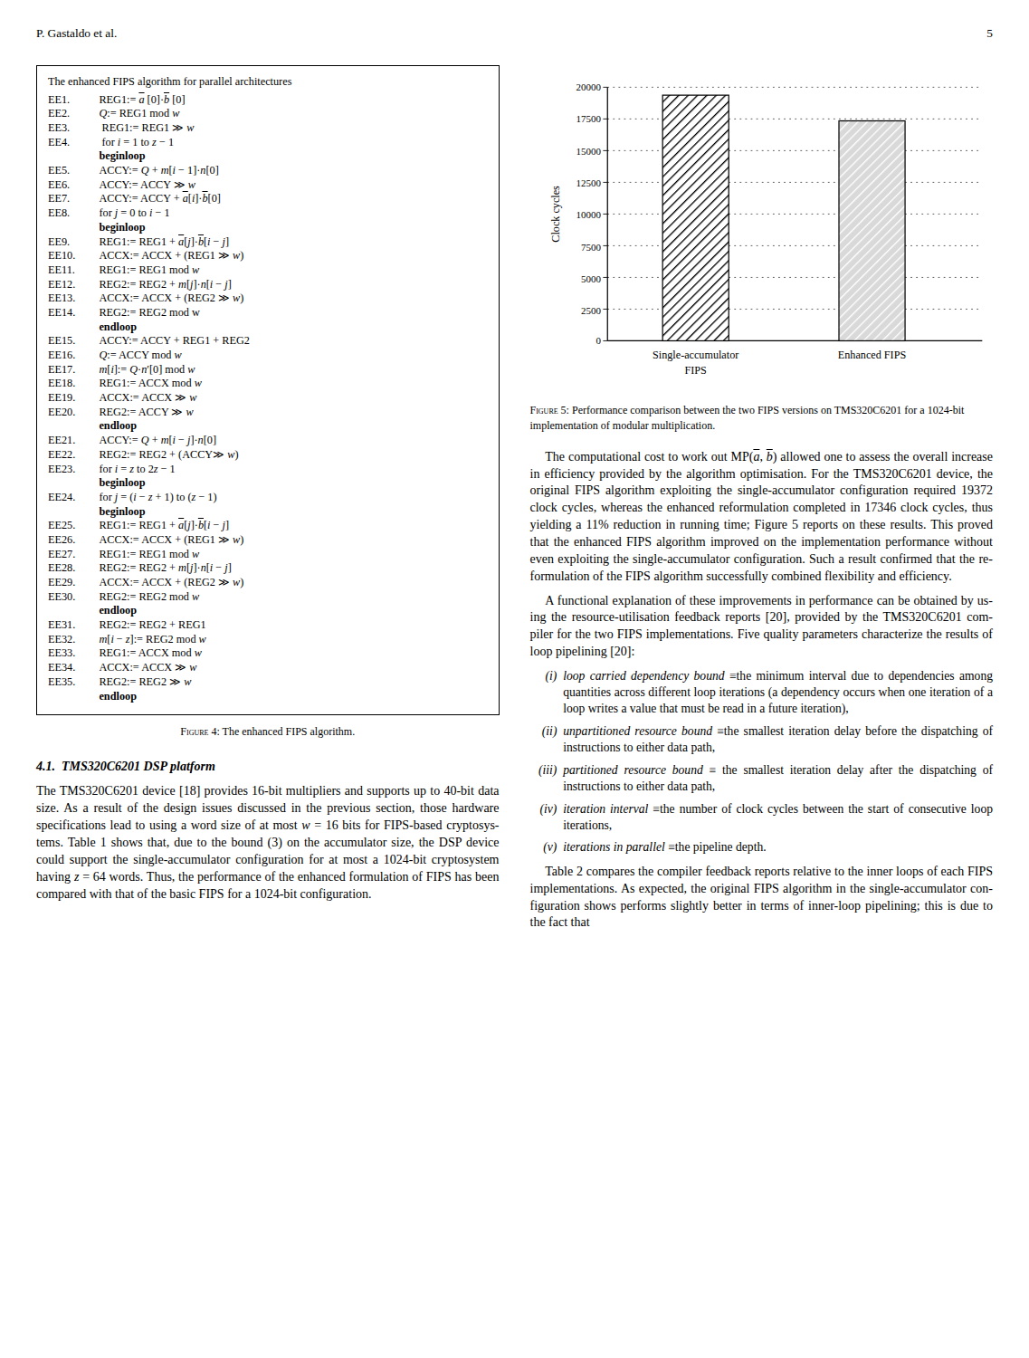P. Gastaldo et al.
5
The enhanced FIPS algorithm for parallel architectures
| EE1. | REG1:= a [0]· b [0] |
| EE2. | Q := REG1 mod w |
| EE3. | REG1:= REG1 ≫ w |
| EE4. | for i = 1 to z − 1 |
| | beginloop |
| EE5. | ACCY:= Q + m [ i − 1]· n [0] |
| EE6. | ACCY:= ACCY ≫ w |
| EE7. | ACCY:= ACCY + a [ i ]· b [0] |
| EE8. | for j = 0 to i − 1 |
| | beginloop |
| EE9. | REG1:= REG1 + a [ j ]· b [ i − j ] |
| EE10. | ACCX:= ACCX + (REG1 ≫ w ) |
| EE11. | REG1:= REG1 mod w |
| EE12. | REG2:= REG2 + m [ j ]· n [ i − j ] |
| EE13. | ACCX:= ACCX + (REG2 ≫ w ) |
| EE14. | REG2:= REG2 mod w |
| | endloop |
| EE15. | ACCY:= ACCY + REG1 + REG2 |
| EE16. | Q := ACCY mod w |
| EE17. | m [ i ]:= Q · n ′[0] mod w |
| EE18. | REG1:= ACCX mod w |
| EE19. | ACCX:= ACCX ≫ w |
| EE20. | REG2:= ACCY ≫ w |
| | endloop |
| EE21. | ACCY:= Q + m [ i − j ]· n [0] |
| EE22. | REG2:= REG2 + (ACCY≫ w ) |
| EE23. | for i = z to 2 z − 1 |
| | beginloop |
| EE24. | for j = ( i − z + 1) to ( z − 1) |
| | beginloop |
| EE25. | REG1:= REG1 + a [ j ]· b [ i − j ] |
| EE26. | ACCX:= ACCX + (REG1 ≫ w ) |
| EE27. | REG1:= REG1 mod w |
| EE28. | REG2:= REG2 + m [ j ]· n [ i − j ] |
| EE29. | ACCX:= ACCX + (REG2 ≫ w ) |
| EE30. | REG2:= REG2 mod w |
| | endloop |
| EE31. | REG2:= REG2 + REG1 |
| EE32. | m [ i − z ]:= REG2 mod w |
| EE33. | REG1:= ACCX mod w |
| EE34. | ACCX:= ACCX ≫ w |
| EE35. | REG2:= REG2 ≫ w |
| | endloop |
Figure 4: The enhanced FIPS algorithm.
4.1. TMS320C6201 DSP platform
The TMS320C6201 device [18] provides 16-bit multipliers and supports up to 40-bit data size. As a result of the design issues discussed in the previous section, those hardware specifications lead to using a word size of at most w = 16 bits for FIPS-based cryptosystems. Table 1 shows that, due to the bound (3) on the accumulator size, the DSP device could support the single-accumulator configuration for at most a 1024-bit cryptosystem having z = 64 words. Thus, the performance of the enhanced formulation of FIPS has been compared with that of the basic FIPS for a 1024-bit configuration.
20000 17500 15000 12500 10000 7500 5000 2500 0 Clock cycles Single-accumulator FIPS Enhanced FIPS
Figure 5: Performance comparison between the two FIPS versions on TMS320C6201 for a 1024-bit implementation of modular multiplication.
The computational cost to work out MP(a, b) allowed one to assess the overall increase in efficiency provided by the algorithm optimisation. For the TMS320C6201 device, the original FIPS algorithm exploiting the single-accumulator configuration required 19372 clock cycles, whereas the enhanced reformulation completed in 17346 clock cycles, thus yielding a 11% reduction in running time; Figure 5 reports on these results. This proved that the enhanced FIPS algorithm improved on the implementation performance without even exploiting the single-accumulator configuration. Such a result confirmed that the reformulation of the FIPS algorithm successfully combined flexibility and efficiency.
A functional explanation of these improvements in performance can be obtained by using the resource-utilisation feedback reports [20], provided by the TMS320C6201 compiler for the two FIPS implementations. Five quality parameters characterize the results of loop pipelining [20]:
(i) loop carried dependency bound ≡the minimum interval due to dependencies among quantities across different loop iterations (a dependency occurs when one iteration of a loop writes a value that must be read in a future iteration),
(ii) unpartitioned resource bound ≡the smallest iteration delay before the dispatching of instructions to either data path,
(iii) partitioned resource bound ≡ the smallest iteration delay after the dispatching of instructions to either data path,
(iv) iteration interval ≡the number of clock cycles between the start of consecutive loop iterations,
(v) iterations in parallel ≡the pipeline depth.
Table 2 compares the compiler feedback reports relative to the inner loops of each FIPS implementations. As expected, the original FIPS algorithm in the single-accumulator configuration shows performs slightly better in terms of inner-loop pipelining; this is due to the fact that